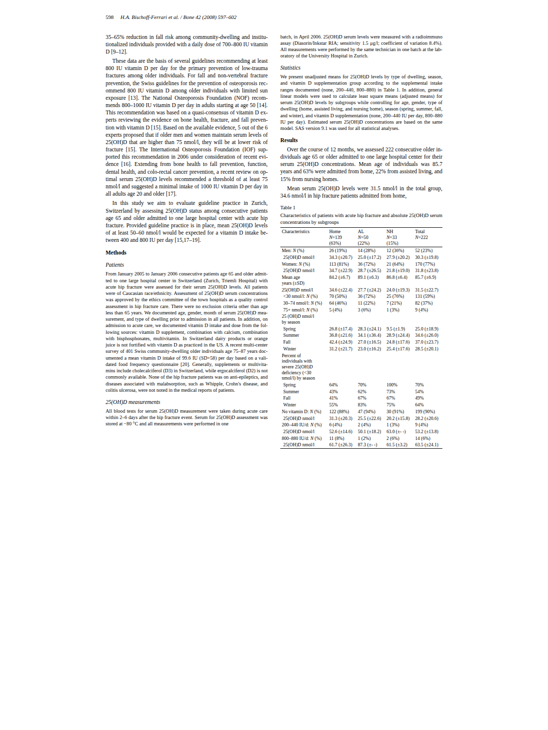598 H.A. Bischoff-Ferrari et al. / Bone 42 (2008) 597–602
35–65% reduction in fall risk among community-dwelling and institutionalized individuals provided with a daily dose of 700–800 IU vitamin D [9–12].
These data are the basis of several guidelines recommending at least 800 IU vitamin D per day for the primary prevention of low-trauma fractures among older individuals. For fall and non-vertebral fracture prevention, the Swiss guidelines for the prevention of osteoporosis recommend 800 IU vitamin D among older individuals with limited sun exposure [13]. The National Osteoporosis Foundation (NOF) recommends 800–1000 IU vitamin D per day in adults starting at age 50 [14]. This recommendation was based on a quasi-consensus of vitamin D experts reviewing the evidence on bone health, fracture, and fall prevention with vitamin D [15]. Based on the available evidence, 5 out of the 6 experts proposed that if older men and women maintain serum levels of 25(OH)D that are higher than 75 nmol/l, they will be at lower risk of fracture [15]. The International Osteoporosis Foundation (IOF) supported this recommendation in 2006 under consideration of recent evidence [16]. Extending from bone health to fall prevention, function, dental health, and colo-rectal cancer prevention, a recent review on optimal serum 25(OH)D levels recommended a threshold of at least 75 nmol/l and suggested a minimal intake of 1000 IU vitamin D per day in all adults age 20 and older [17].
In this study we aim to evaluate guideline practice in Zurich, Switzerland by assessing 25(OH)D status among consecutive patients age 65 and older admitted to one large hospital center with acute hip fracture. Provided guideline practice is in place, mean 25(OH)D levels of at least 50–60 nmol/l would be expected for a vitamin D intake between 400 and 800 IU per day [15,17–19].
Methods
Patients
From January 2005 to January 2006 consecutive patients age 65 and older admitted to one large hospital center in Switzerland (Zurich, Triemli Hospital) with acute hip fracture were assessed for their serum 25(OH)D levels. All patients were of Caucasian race/ethnicity. Assessment of 25(OH)D serum concentrations was approved by the ethics committee of the town hospitals as a quality control assessment in hip fracture care. There were no exclusion criteria other than age less than 65 years. We documented age, gender, month of serum 25(OH)D measurement, and type of dwelling prior to admission in all patients. In addition, on admission to acute care, we documented vitamin D intake and dose from the following sources: vitamin D supplement, combination with calcium, combination with bisphosphonates, multivitamin. In Switzerland dairy products or orange juice is not fortified with vitamin D as practiced in the US. A recent multi-center survey of 401 Swiss community-dwelling older individuals age 75–87 years documented a mean vitamin D intake of 99.6 IU (SD+58) per day based on a validated food frequency questionnaire [20]. Generally, supplements or multivitamins include cholecalciferol (D3) in Switzerland, while ergocalciferol (D2) is not commonly available. None of the hip fracture patients was on anti-epileptics, and diseases associated with malabsorption, such as Whipple, Crohn's disease, and colitis ulcerosa, were not noted in the medical reports of patients.
25(OH)D measurements
All blood tests for serum 25(OH)D measurement were taken during acute care within 2–6 days after the hip fracture event. Serum for 25(OH)D assessment was stored at −80 °C and all measurements were performed in one
batch, in April 2006. 25(OH)D serum levels were measured with a radioimmuno assay (Diasorin/Inkstar RIA; sensitivity 1.5 μg/l; coefficient of variation 8.4%). All measurements were performed by the same technician in one batch at the laboratory of the University Hospital in Zurich.
Statistics
We present unadjusted means for 25(OH)D levels by type of dwelling, season, and vitamin D supplementation group according to the supplemental intake ranges documented (none, 200–440, 800–880) in Table 1. In addition, general linear models were used to calculate least square means (adjusted means) for serum 25(OH)D levels by subgroups while controlling for age, gender, type of dwelling (home, assisted living, and nursing home), season (spring, summer, fall, and winter), and vitamin D supplementation (none, 200–440 IU per day, 800–880 IU per day). Estimated serum 25(OH)D concentrations are based on the same model. SAS version 9.1 was used for all statistical analyses.
Results
Over the course of 12 months, we assessed 222 consecutive older individuals age 65 or older admitted to one large hospital center for their serum 25(OH)D concentrations. Mean age of individuals was 85.7 years and 63% were admitted from home, 22% from assisted living, and 15% from nursing homes.
Mean serum 25(OH)D levels were 31.5 nmol/l in the total group, 34.6 nmol/l in hip fracture patients admitted from home,
Table 1
Characteristics of patients with acute hip fracture and absolute 25(OH)D serum concentrations by subgroups
| Characteristics | Home N =139 (63%) | AL N =50 (22%) | NH N =33 (15%) | Total N =222 |
| --- | --- | --- | --- | --- |
| Men: N (%) | 26 (19%) | 14 (28%) | 12 (36%) | 52 (23%) |
| 25(OH)D nmol/l | 34.3 (±20.7) | 25.0 (±17.2) | 27.9 (±20.2) | 30.3 (±19.8) |
| Women: N (%) | 113 (81%) | 36 (72%) | 21 (64%) | 170 (77%) |
| 25(OH)D nmol/l | 34.7 (±22.9) | 28.7 (±26.5) | 21.8 (±19.0) | 31.8 (±23.8) |
| Mean age years (±SD) | 84.2 (±6.7) | 89.1 (±6.3) | 86.8 (±6.4) | 85.7 (±6.9) |
| 25(OH)D nmol/l | 34.6 (±22.4) | 27.7 (±24.2) | 24.0 (±19.3) | 31.5 (±22.7) |
| <30 nmol/l: N (%) | 70 (50%) | 36 (72%) | 25 (76%) | 131 (59%) |
| 30–74 nmol/l: N (%) | 64 (46%) | 11 (22%) | 7 (21%) | 82 (37%) |
| 75+ nmol/l: N (%) | 5 (4%) | 3 (6%) | 1 (3%) | 9 (4%) |
| 25 (OH)D nmol/l by season | | | | |
| Spring | 26.8 (±17.4) | 28.3 (±24.1) | 9.5 (±1.9) | 25.0 (±18.9) |
| Summer | 36.8 (±21.6) | 34.1 (±36.4) | 28.9 (±24.4) | 34.6 (±26.0) |
| Fall | 42.4 (±24.9) | 27.0 (±16.5) | 24.8 (±17.6) | 37.0 (±23.7) |
| Winter | 31.2 (±21.7) | 23.0 (±16.2) | 25.4 (±17.6) | 28.5 (±20.1) |
| Percent of individuals with severe 25(OH)D deficiency (<30 nmol/l) by season | | | | |
| Spring | 64% | 70% | 100% | 70% |
| Summer | 43% | 62% | 73% | 54% |
| Fall | 41% | 67% | 67% | 49% |
| Winter | 55% | 83% | 75% | 64% |
| No vitamin D: N (%) | 122 (88%) | 47 (94%) | 30 (91%) | 199 (90%) |
| 25(OH)D nmol/l | 31.3 (±20.3) | 25.5 (±22.6) | 20.2 (±15.8) | 28.2 (±20.6) |
| 200–440 IU/d: N (%) | 6 (4%) | 2 (4%) | 1 (3%) | 9 (4%) |
| 25(OH)D nmol/l | 52.6 (±14.6) | 50.1 (±18.2) | 63.0 (±- -) | 53.2 (±13.8) |
| 800–880 IU/d: N (%) | 11 (8%) | 1 (2%) | 2 (6%) | 14 (6%) |
| 25(OH)D nmol/l | 61.7 (±26.3) | 87.3 (±- -) | 61.5 (±3.2) | 63.5 (±24.1) |